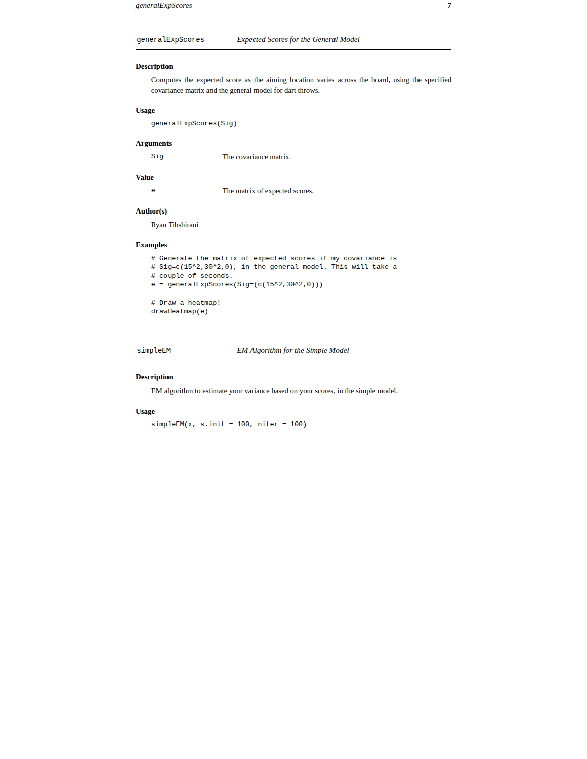generalExpScores 7
generalExpScores Expected Scores for the General Model
Description
Computes the expected score as the aiming location varies across the board, using the specified covariance matrix and the general model for dart throws.
Usage
generalExpScores(Sig)
Arguments
Sig
The covariance matrix.
Value
e
The matrix of expected scores.
Author(s)
Ryan Tibshirani
Examples
# Generate the matrix of expected scores if my covariance is
# Sig=c(15^2,30^2,0), in the general model. This will take a
# couple of seconds.
e = generalExpScores(Sig=(c(15^2,30^2,0)))

# Draw a heatmap!
drawHeatmap(e)
simpleEM EM Algorithm for the Simple Model
Description
EM algorithm to estimate your variance based on your scores, in the simple model.
Usage
simpleEM(x, s.init = 100, niter = 100)